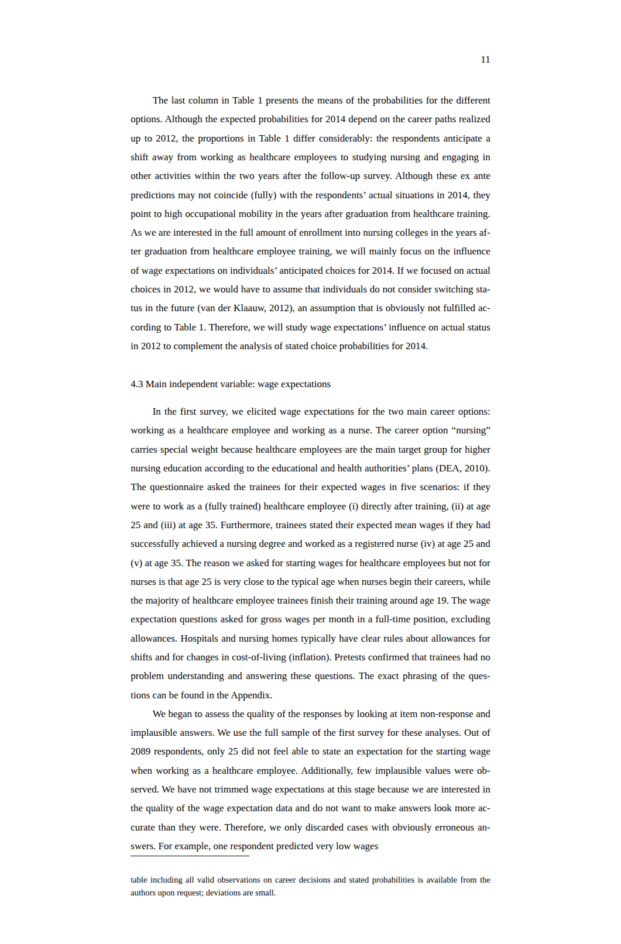11
The last column in Table 1 presents the means of the probabilities for the different options. Although the expected probabilities for 2014 depend on the career paths realized up to 2012, the proportions in Table 1 differ considerably: the respondents anticipate a shift away from working as healthcare employees to studying nursing and engaging in other activities within the two years after the follow-up survey. Although these ex ante predictions may not coincide (fully) with the respondents’ actual situations in 2014, they point to high occupational mobility in the years after graduation from healthcare training. As we are interested in the full amount of enrollment into nursing colleges in the years after graduation from healthcare employee training, we will mainly focus on the influence of wage expectations on individuals’ anticipated choices for 2014. If we focused on actual choices in 2012, we would have to assume that individuals do not consider switching status in the future (van der Klaauw, 2012), an assumption that is obviously not fulfilled according to Table 1. Therefore, we will study wage expectations’ influence on actual status in 2012 to complement the analysis of stated choice probabilities for 2014.
4.3 Main independent variable: wage expectations
In the first survey, we elicited wage expectations for the two main career options: working as a healthcare employee and working as a nurse. The career option “nursing” carries special weight because healthcare employees are the main target group for higher nursing education according to the educational and health authorities’ plans (DEA, 2010). The questionnaire asked the trainees for their expected wages in five scenarios: if they were to work as a (fully trained) healthcare employee (i) directly after training, (ii) at age 25 and (iii) at age 35. Furthermore, trainees stated their expected mean wages if they had successfully achieved a nursing degree and worked as a registered nurse (iv) at age 25 and (v) at age 35. The reason we asked for starting wages for healthcare employees but not for nurses is that age 25 is very close to the typical age when nurses begin their careers, while the majority of healthcare employee trainees finish their training around age 19. The wage expectation questions asked for gross wages per month in a full-time position, excluding allowances. Hospitals and nursing homes typically have clear rules about allowances for shifts and for changes in cost-of-living (inflation). Pretests confirmed that trainees had no problem understanding and answering these questions. The exact phrasing of the questions can be found in the Appendix.
We began to assess the quality of the responses by looking at item non-response and implausible answers. We use the full sample of the first survey for these analyses. Out of 2089 respondents, only 25 did not feel able to state an expectation for the starting wage when working as a healthcare employee. Additionally, few implausible values were observed. We have not trimmed wage expectations at this stage because we are interested in the quality of the wage expectation data and do not want to make answers look more accurate than they were. Therefore, we only discarded cases with obviously erroneous answers. For example, one respondent predicted very low wages
table including all valid observations on career decisions and stated probabilities is available from the authors upon request; deviations are small.